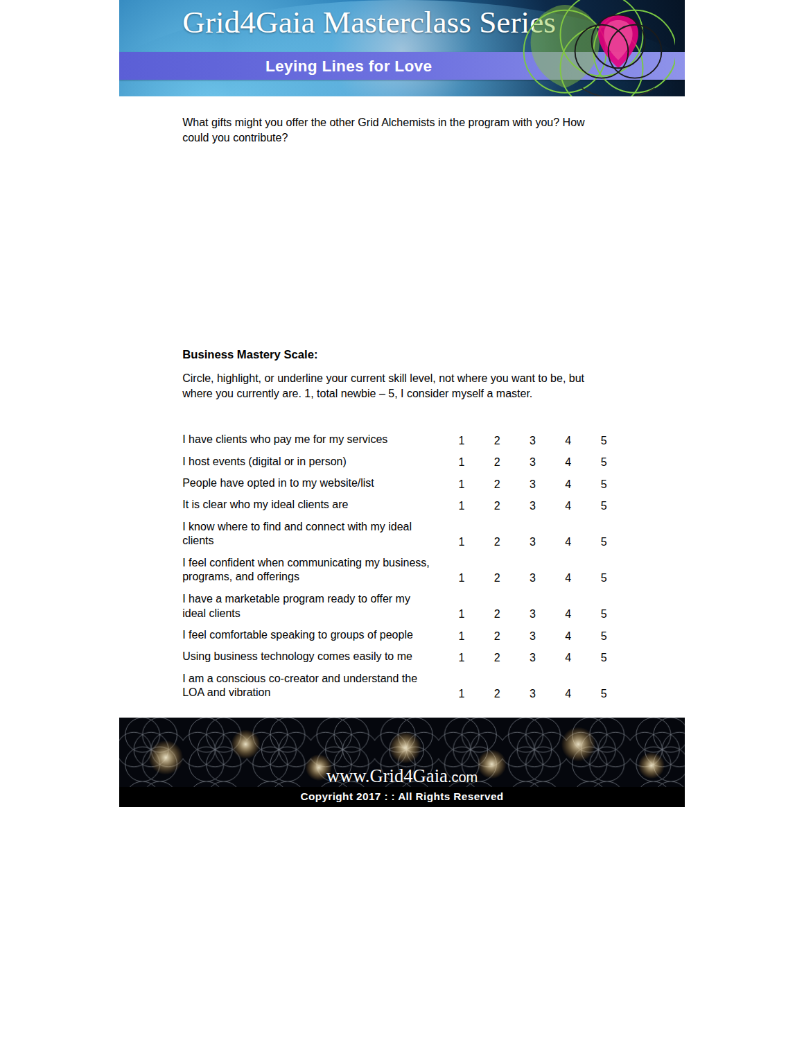Grid4Gaia Masterclass Series
Leying Lines for Love
What gifts might you offer the other Grid Alchemists in the program with you? How could you contribute?
Business Mastery Scale:
Circle, highlight, or underline your current skill level, not where you want to be, but where you currently are. 1, total newbie – 5, I consider myself a master.
| I have clients who pay me for my services | 1 | 2 | 3 | 4 | 5 |
| I host events (digital or in person) | 1 | 2 | 3 | 4 | 5 |
| People have opted in to my website/list | 1 | 2 | 3 | 4 | 5 |
| It is clear who my ideal clients are | 1 | 2 | 3 | 4 | 5 |
| I know where to find and connect with my ideal clients | 1 | 2 | 3 | 4 | 5 |
| I feel confident when communicating my business, programs, and offerings | 1 | 2 | 3 | 4 | 5 |
| I have a marketable program ready to offer my ideal clients | 1 | 2 | 3 | 4 | 5 |
| I feel comfortable speaking to groups of people | 1 | 2 | 3 | 4 | 5 |
| Using business technology comes easily to me | 1 | 2 | 3 | 4 | 5 |
| I am a conscious co-creator and understand the LOA and vibration | 1 | 2 | 3 | 4 | 5 |
www.Grid4Gaia.com
Copyright 2017 : : All Rights Reserved